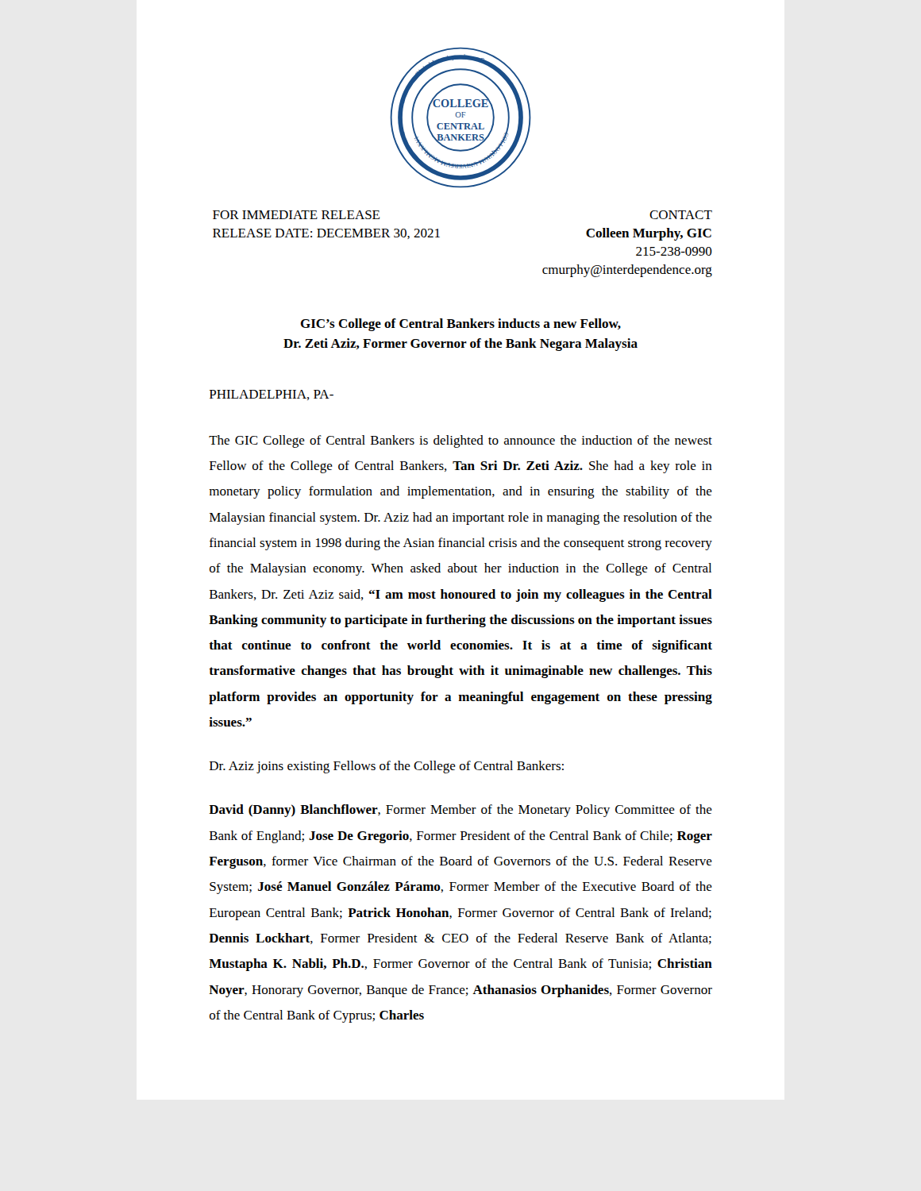| FOR IMMEDIATE RELEASE | CONTACT |
| RELEASE DATE: DECEMBER 30, 2021 | Colleen Murphy, GIC |
| | 215-238-0990 |
| | cmurphy@interdependence.org |
GIC’s College of Central Bankers inducts a new Fellow,
Dr. Zeti Aziz, Former Governor of the Bank Negara Malaysia
PHILADELPHIA, PA-
The GIC College of Central Bankers is delighted to announce the induction of the newest Fellow of the College of Central Bankers, Tan Sri Dr. Zeti Aziz. She had a key role in monetary policy formulation and implementation, and in ensuring the stability of the Malaysian financial system. Dr. Aziz had an important role in managing the resolution of the financial system in 1998 during the Asian financial crisis and the consequent strong recovery of the Malaysian economy. When asked about her induction in the College of Central Bankers, Dr. Zeti Aziz said, “I am most honoured to join my colleagues in the Central Banking community to participate in furthering the discussions on the important issues that continue to confront the world economies. It is at a time of significant transformative changes that has brought with it unimaginable new challenges. This platform provides an opportunity for a meaningful engagement on these pressing issues.”
Dr. Aziz joins existing Fellows of the College of Central Bankers:
David (Danny) Blanchflower, Former Member of the Monetary Policy Committee of the Bank of England; Jose De Gregorio, Former President of the Central Bank of Chile; Roger Ferguson, former Vice Chairman of the Board of Governors of the U.S. Federal Reserve System; José Manuel González Páramo, Former Member of the Executive Board of the European Central Bank; Patrick Honohan, Former Governor of Central Bank of Ireland; Dennis Lockhart, Former President & CEO of the Federal Reserve Bank of Atlanta; Mustapha K. Nabli, Ph.D., Former Governor of the Central Bank of Tunisia; Christian Noyer, Honorary Governor, Banque de France; Athanasios Orphanides, Former Governor of the Central Bank of Cyprus; Charles